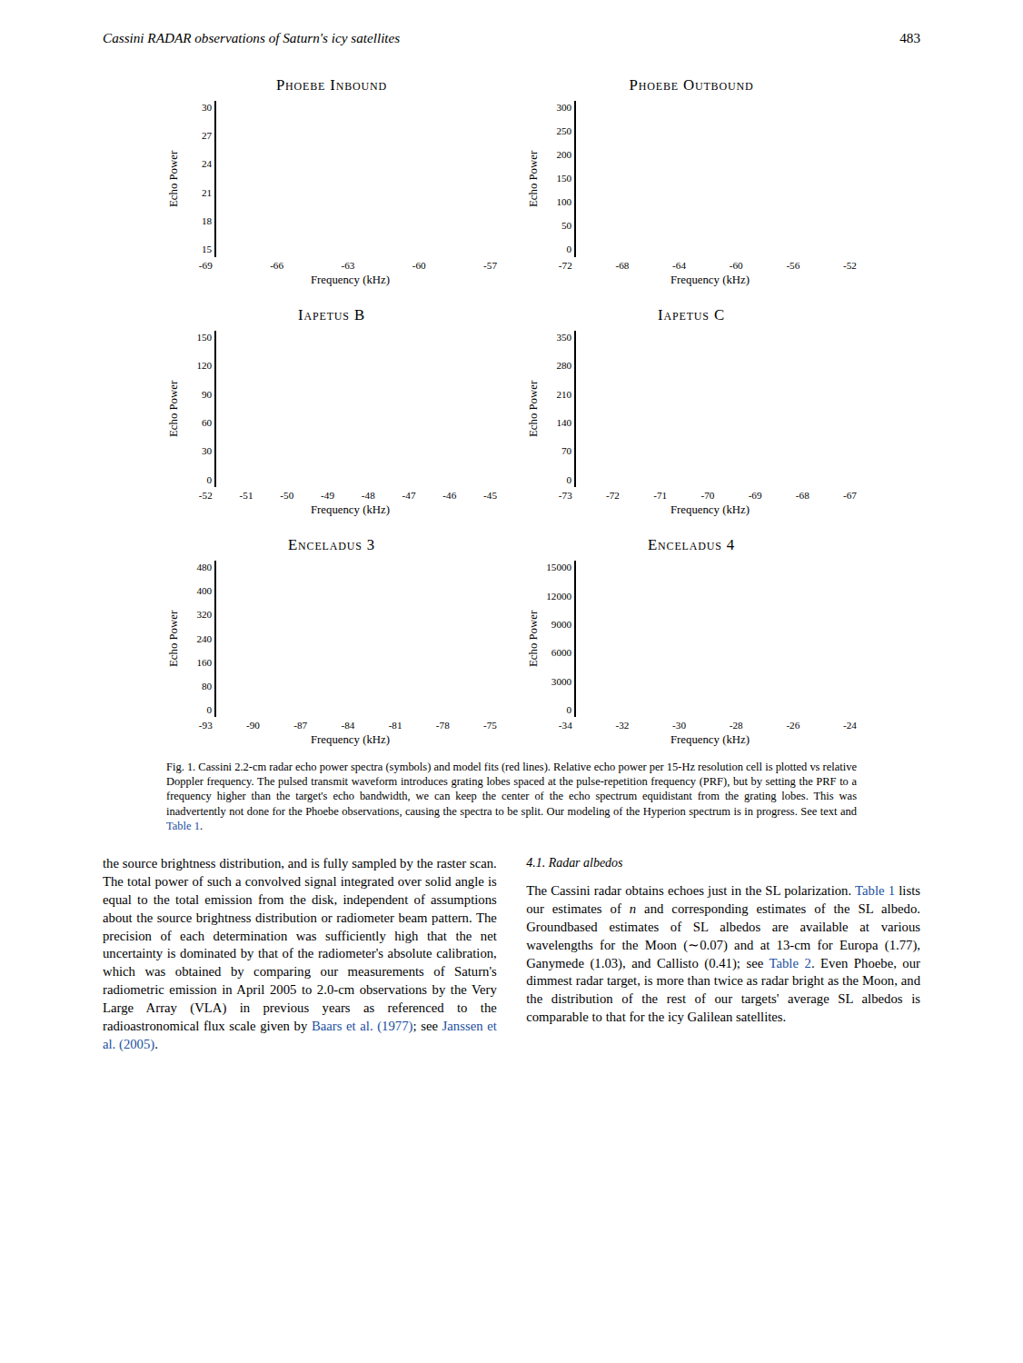Cassini RADAR observations of Saturn's icy satellites 483
Phoebe Inbound
Echo Power
302724211815
-69-66-63-60-57
Frequency (kHz)
Phoebe Outbound
Echo Power
300250200150100500
-72-68-64-60-56-52
Frequency (kHz)
Iapetus B
Echo Power
1501209060300
-52-51-50-49-48-47-46-45
Frequency (kHz)
Iapetus C
Echo Power
350280210140700
-73-72-71-70-69-68-67
Frequency (kHz)
Enceladus 3
Echo Power
480400320240160800
-93-90-87-84-81-78-75
Frequency (kHz)
Enceladus 4
Echo Power
15000120009000600030000
-34-32-30-28-26-24
Frequency (kHz)
Fig. 1. Cassini 2.2-cm radar echo power spectra (symbols) and model fits (red lines). Relative echo power per 15-Hz resolution cell is plotted vs relative Doppler frequency. The pulsed transmit waveform introduces grating lobes spaced at the pulse-repetition frequency (PRF), but by setting the PRF to a frequency higher than the target's echo bandwidth, we can keep the center of the echo spectrum equidistant from the grating lobes. This was inadvertently not done for the Phoebe observations, causing the spectra to be split. Our modeling of the Hyperion spectrum is in progress. See text and Table 1.
the source brightness distribution, and is fully sampled by the raster scan. The total power of such a convolved signal integrated over solid angle is equal to the total emission from the disk, independent of assumptions about the source brightness distribution or radiometer beam pattern. The precision of each determination was sufficiently high that the net uncertainty is dominated by that of the radiometer's absolute calibration, which was obtained by comparing our measurements of Saturn's radiometric emission in April 2005 to 2.0-cm observations by the Very Large Array (VLA) in previous years as referenced to the radioastronomical flux scale given by Baars et al. (1977); see Janssen et al. (2005).
4.1. Radar albedos
The Cassini radar obtains echoes just in the SL polarization. Table 1 lists our estimates of n and corresponding estimates of the SL albedo. Groundbased estimates of SL albedos are available at various wavelengths for the Moon (∼0.07) and at 13-cm for Europa (1.77), Ganymede (1.03), and Callisto (0.41); see Table 2. Even Phoebe, our dimmest radar target, is more than twice as radar bright as the Moon, and the distribution of the rest of our targets' average SL albedos is comparable to that for the icy Galilean satellites.